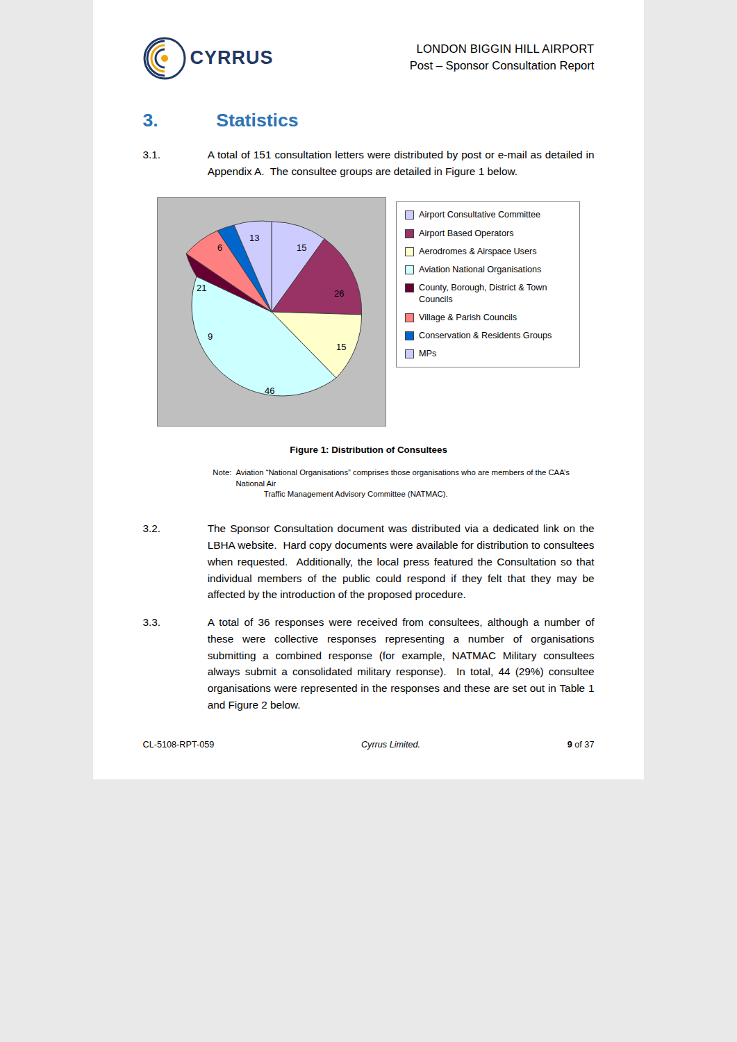CYRRUS
LONDON BIGGIN HILL AIRPORT
Post – Sponsor Consultation Report
3. Statistics
3.1.
A total of 151 consultation letters were distributed by post or e-mail as detailed in Appendix A. The consultee groups are detailed in Figure 1 below.
15 26 15 46 9 21 6 13
Airport Consultative Committee
Airport Based Operators
Aerodromes & Airspace Users
Aviation National Organisations
County, Borough, District & TownCouncils
Village & Parish Councils
Conservation & Residents Groups
MPs
Figure 1: Distribution of Consultees
Note:
Aviation “National Organisations” comprises those organisations who are members of the CAA’s National Air Traffic Management Advisory Committee (NATMAC).
3.2.
The Sponsor Consultation document was distributed via a dedicated link on the LBHA website. Hard copy documents were available for distribution to consultees when requested. Additionally, the local press featured the Consultation so that individual members of the public could respond if they felt that they may be affected by the introduction of the proposed procedure.
3.3.
A total of 36 responses were received from consultees, although a number of these were collective responses representing a number of organisations submitting a combined response (for example, NATMAC Military consultees always submit a consolidated military response). In total, 44 (29%) consultee organisations were represented in the responses and these are set out in Table 1 and Figure 2 below.
CL-5108-RPT-059
Cyrrus Limited.
9 of 37